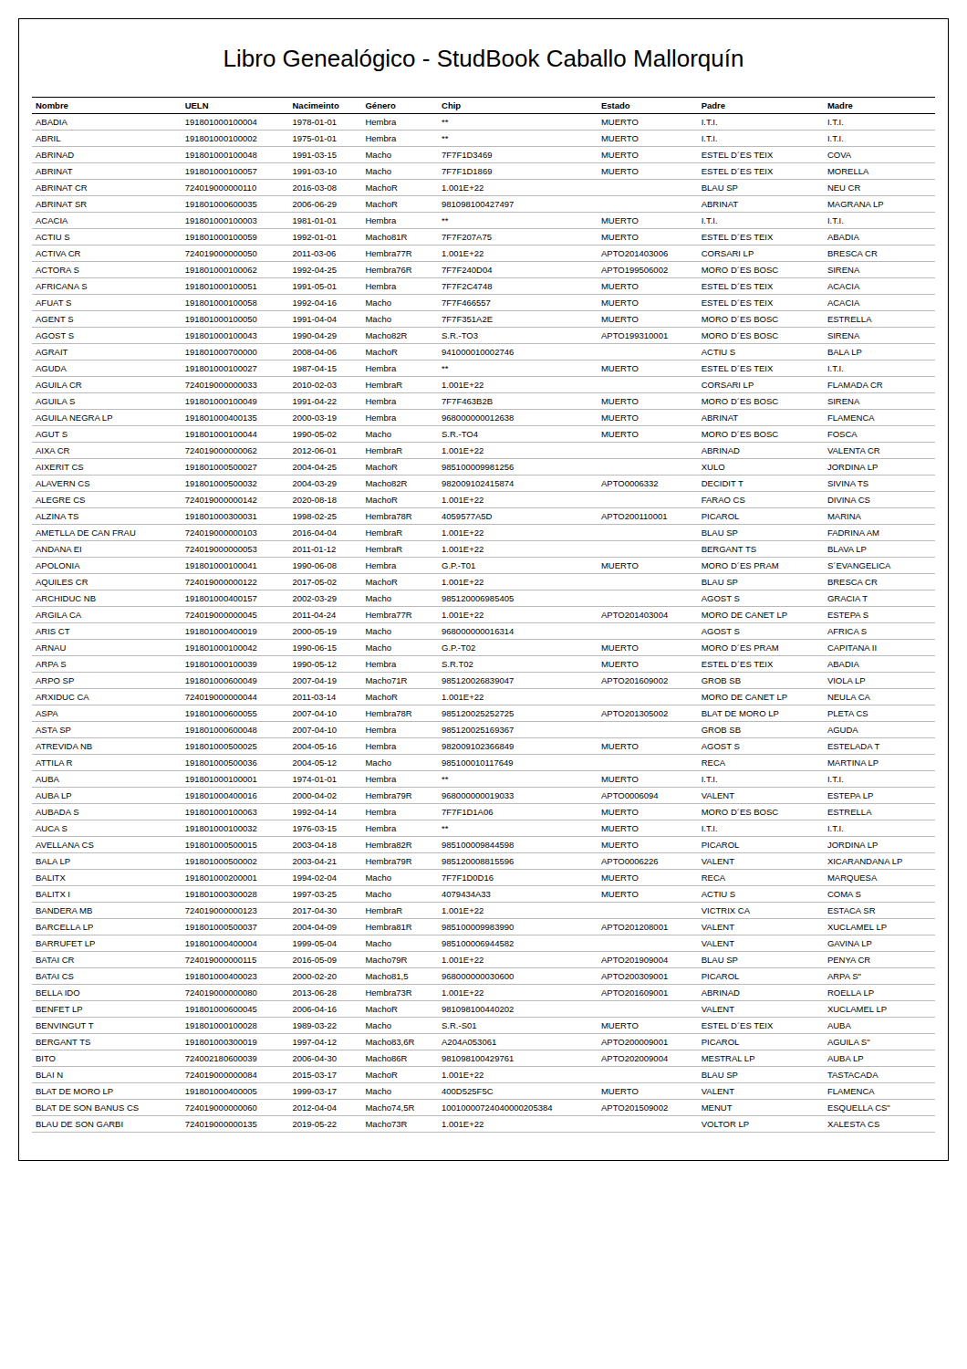Libro Genealógico - StudBook Caballo Mallorquín
| Nombre | UELN | Nacimeinto | Género | Chip | Estado | Padre | Madre |
| --- | --- | --- | --- | --- | --- | --- | --- |
| ABADIA | 191801000100004 | 1978-01-01 | Hembra | ** | MUERTO | I.T.I. | I.T.I. |
| ABRIL | 191801000100002 | 1975-01-01 | Hembra | ** | MUERTO | I.T.I. | I.T.I. |
| ABRINAD | 191801000100048 | 1991-03-15 | Macho | 7F7F1D3469 | MUERTO | ESTEL D´ES TEIX | COVA |
| ABRINAT | 191801000100057 | 1991-03-10 | Macho | 7F7F1D1869 | MUERTO | ESTEL D´ES TEIX | MORELLA |
| ABRINAT CR | 724019000000110 | 2016-03-08 | MachoR | 1.001E+22 | | BLAU SP | NEU CR |
| ABRINAT SR | 191801000600035 | 2006-06-29 | MachoR | 981098100427497 | | ABRINAT | MAGRANA LP |
| ACACIA | 191801000100003 | 1981-01-01 | Hembra | ** | MUERTO | I.T.I. | I.T.I. |
| ACTIU S | 191801000100059 | 1992-01-01 | Macho81R | 7F7F207A75 | MUERTO | ESTEL D´ES TEIX | ABADIA |
| ACTIVA CR | 724019000000050 | 2011-03-06 | Hembra77R | 1.001E+22 | APTO201403006 | CORSARI LP | BRESCA CR |
| ACTORA S | 191801000100062 | 1992-04-25 | Hembra76R | 7F7F240D04 | APTO199506002 | MORO D´ES BOSC | SIRENA |
| AFRICANA S | 191801000100051 | 1991-05-01 | Hembra | 7F7F2C4748 | MUERTO | ESTEL D´ES TEIX | ACACIA |
| AFUAT S | 191801000100058 | 1992-04-16 | Macho | 7F7F466557 | MUERTO | ESTEL D´ES TEIX | ACACIA |
| AGENT S | 191801000100050 | 1991-04-04 | Macho | 7F7F351A2E | MUERTO | MORO D´ES BOSC | ESTRELLA |
| AGOST S | 191801000100043 | 1990-04-29 | Macho82R | S.R.-TO3 | APTO199310001 | MORO D´ES BOSC | SIRENA |
| AGRAIT | 191801000700000 | 2008-04-06 | MachoR | 941000010002746 | | ACTIU S | BALA LP |
| AGUDA | 191801000100027 | 1987-04-15 | Hembra | ** | MUERTO | ESTEL D´ES TEIX | I.T.I. |
| AGUILA CR | 724019000000033 | 2010-02-03 | HembraR | 1.001E+22 | | CORSARI LP | FLAMADA CR |
| AGUILA S | 191801000100049 | 1991-04-22 | Hembra | 7F7F463B2B | MUERTO | MORO D´ES BOSC | SIRENA |
| AGUILA NEGRA LP | 191801000400135 | 2000-03-19 | Hembra | 968000000012638 | MUERTO | ABRINAT | FLAMENCA |
| AGUT S | 191801000100044 | 1990-05-02 | Macho | S.R.-TO4 | MUERTO | MORO D´ES BOSC | FOSCA |
| AIXA CR | 724019000000062 | 2012-06-01 | HembraR | 1.001E+22 | | ABRINAD | VALENTA CR |
| AIXERIT CS | 191801000500027 | 2004-04-25 | MachoR | 985100009981256 | | XULO | JORDINA LP |
| ALAVERN CS | 191801000500032 | 2004-03-29 | Macho82R | 982009102415874 | APTO0006332 | DECIDIT T | SIVINA TS |
| ALEGRE CS | 724019000000142 | 2020-08-18 | MachoR | 1.001E+22 | | FARAO CS | DIVINA CS |
| ALZINA TS | 191801000300031 | 1998-02-25 | Hembra78R | 4059577A5D | APTO200110001 | PICAROL | MARINA |
| AMETLLA DE CAN FRAU | 724019000000103 | 2016-04-04 | HembraR | 1.001E+22 | | BLAU SP | FADRINA AM |
| ANDANA EI | 724019000000053 | 2011-01-12 | HembraR | 1.001E+22 | | BERGANT TS | BLAVA LP |
| APOLONIA | 191801000100041 | 1990-06-08 | Hembra | G.P.-T01 | MUERTO | MORO D´ES PRAM | S´EVANGELICA |
| AQUILES CR | 724019000000122 | 2017-05-02 | MachoR | 1.001E+22 | | BLAU SP | BRESCA CR |
| ARCHIDUC NB | 191801000400157 | 2002-03-29 | Macho | 985120006985405 | | AGOST S | GRACIA T |
| ARGILA CA | 724019000000045 | 2011-04-24 | Hembra77R | 1.001E+22 | APTO201403004 | MORO DE CANET LP | ESTEPA S |
| ARIS CT | 191801000400019 | 2000-05-19 | Macho | 968000000016314 | | AGOST S | AFRICA S |
| ARNAU | 191801000100042 | 1990-06-15 | Macho | G.P.-T02 | MUERTO | MORO D´ES PRAM | CAPITANA II |
| ARPA S | 191801000100039 | 1990-05-12 | Hembra | S.R.T02 | MUERTO | ESTEL D´ES TEIX | ABADIA |
| ARPO SP | 191801000600049 | 2007-04-19 | Macho71R | 985120026839047 | APTO201609002 | GROB SB | VIOLA LP |
| ARXIDUC CA | 724019000000044 | 2011-03-14 | MachoR | 1.001E+22 | | MORO DE CANET LP | NEULA CA |
| ASPA | 191801000600055 | 2007-04-10 | Hembra78R | 985120025252725 | APTO201305002 | BLAT DE MORO LP | PLETA CS |
| ASTA SP | 191801000600048 | 2007-04-10 | Hembra | 985120025169367 | | GROB SB | AGUDA |
| ATREVIDA NB | 191801000500025 | 2004-05-16 | Hembra | 982009102366849 | MUERTO | AGOST S | ESTELADA T |
| ATTILA R | 191801000500036 | 2004-05-12 | Macho | 985100010117649 | | RECA | MARTINA LP |
| AUBA | 191801000100001 | 1974-01-01 | Hembra | ** | MUERTO | I.T.I. | I.T.I. |
| AUBA LP | 191801000400016 | 2000-04-02 | Hembra79R | 968000000019033 | APTO0006094 | VALENT | ESTEPA LP |
| AUBADA S | 191801000100063 | 1992-04-14 | Hembra | 7F7F1D1A06 | MUERTO | MORO D´ES BOSC | ESTRELLA |
| AUCA S | 191801000100032 | 1976-03-15 | Hembra | ** | MUERTO | I.T.I. | I.T.I. |
| AVELLANA CS | 191801000500015 | 2003-04-18 | Hembra82R | 985100009844598 | MUERTO | PICAROL | JORDINA LP |
| BALA LP | 191801000500002 | 2003-04-21 | Hembra79R | 985120008815596 | APTO0006226 | VALENT | XICARANDANA LP |
| BALITX | 191801000200001 | 1994-02-04 | Macho | 7F7F1D0D16 | MUERTO | RECA | MARQUESA |
| BALITX I | 191801000300028 | 1997-03-25 | Macho | 4079434A33 | MUERTO | ACTIU S | COMA S |
| BANDERA MB | 724019000000123 | 2017-04-30 | HembraR | 1.001E+22 | | VICTRIX CA | ESTACA SR |
| BARCELLA LP | 191801000500037 | 2004-04-09 | Hembra81R | 985100009983990 | APTO201208001 | VALENT | XUCLAMEL LP |
| BARRUFET LP | 191801000400004 | 1999-05-04 | Macho | 985100006944582 | | VALENT | GAVINA LP |
| BATAI CR | 724019000000115 | 2016-05-09 | Macho79R | 1.001E+22 | APTO201909004 | BLAU SP | PENYA CR |
| BATAI CS | 191801000400023 | 2000-02-20 | Macho81,5 | 968000000030600 | APTO200309001 | PICAROL | ARPA S" |
| BELLA IDO | 724019000000080 | 2013-06-28 | Hembra73R | 1.001E+22 | APTO201609001 | ABRINAD | ROELLA LP |
| BENFET LP | 191801000600045 | 2006-04-16 | MachoR | 981098100440202 | | VALENT | XUCLAMEL LP |
| BENVINGUT T | 191801000100028 | 1989-03-22 | Macho | S.R.-S01 | MUERTO | ESTEL D´ES TEIX | AUBA |
| BERGANT TS | 191801000300019 | 1997-04-12 | Macho83,6R | A204A053061 | APTO200009001 | PICAROL | AGUILA S" |
| BITO | 724002180600039 | 2006-04-30 | Macho86R | 981098100429761 | APTO202009004 | MESTRAL LP | AUBA LP |
| BLAI N | 724019000000084 | 2015-03-17 | MachoR | 1.001E+22 | | BLAU SP | TASTACADA |
| BLAT DE MORO LP | 191801000400005 | 1999-03-17 | Macho | 400D525F5C | MUERTO | VALENT | FLAMENCA |
| BLAT DE SON BANUS CS | 724019000000060 | 2012-04-04 | Macho74,5R | 10010000724040000205384 | APTO201509002 | MENUT | ESQUELLA CS" |
| BLAU DE SON GARBI | 724019000000135 | 2019-05-22 | Macho73R | 1.001E+22 | | VOLTOR LP | XALESTA CS |